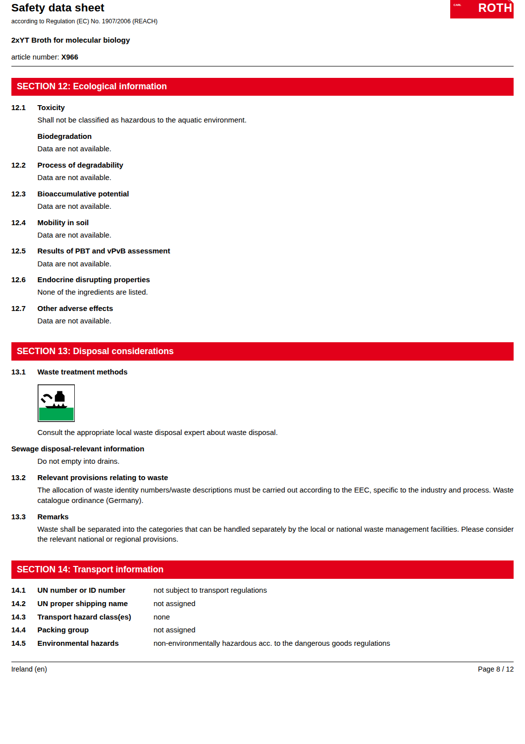ROTH CARL R
Safety data sheet
according to Regulation (EC) No. 1907/2006 (REACH)
2xYT Broth for molecular biology
article number: X966
SECTION 12: Ecological information
12.1
Toxicity
Shall not be classified as hazardous to the aquatic environment.
Biodegradation
Data are not available.
12.2
Process of degradability
Data are not available.
12.3
Bioaccumulative potential
Data are not available.
12.4
Mobility in soil
Data are not available.
12.5
Results of PBT and vPvB assessment
Data are not available.
12.6
Endocrine disrupting properties
None of the ingredients are listed.
12.7
Other adverse effects
Data are not available.
SECTION 13: Disposal considerations
13.1
Waste treatment methods
Consult the appropriate local waste disposal expert about waste disposal.
Sewage disposal-relevant information
Do not empty into drains.
13.2
Relevant provisions relating to waste
The allocation of waste identity numbers/waste descriptions must be carried out according to the EEC, specific to the industry and process. Waste catalogue ordinance (Germany).
13.3
Remarks
Waste shall be separated into the categories that can be handled separately by the local or national waste management facilities. Please consider the relevant national or regional provisions.
SECTION 14: Transport information
14.1
UN number or ID number
not subject to transport regulations
14.2
UN proper shipping name
not assigned
14.3
Transport hazard class(es)
none
14.4
Packing group
not assigned
14.5
Environmental hazards
non-environmentally hazardous acc. to the dangerous goods regulations
Ireland (en)
Page 8 / 12